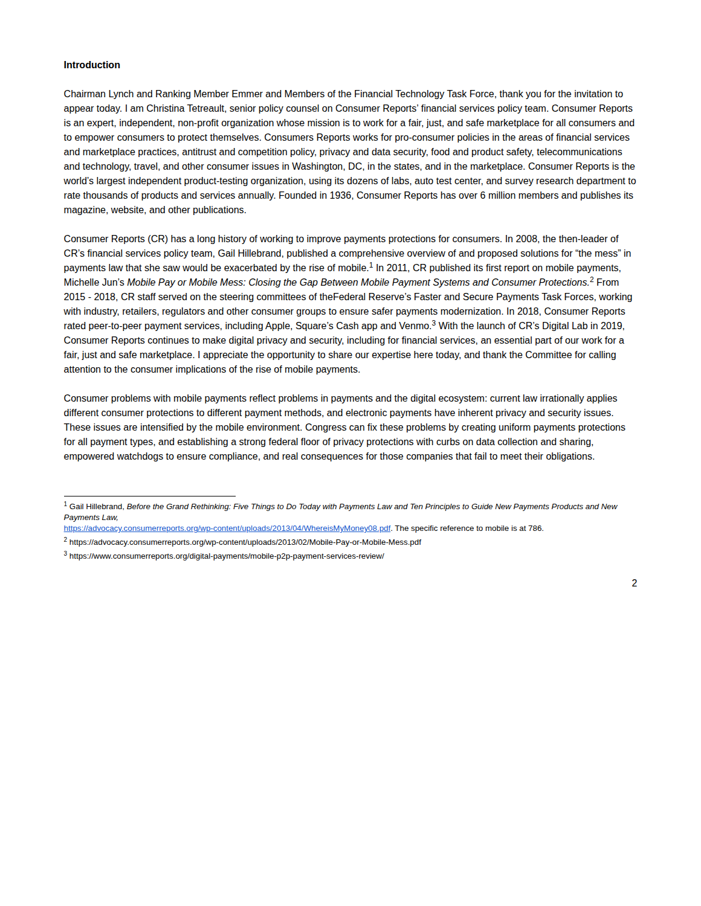Introduction
Chairman Lynch and Ranking Member Emmer and Members of the Financial Technology Task Force, thank you for the invitation to appear today. I am Christina Tetreault, senior policy counsel on Consumer Reports’ financial services policy team. Consumer Reports is an expert, independent, non-profit organization whose mission is to work for a fair, just, and safe marketplace for all consumers and to empower consumers to protect themselves. Consumers Reports works for pro-consumer policies in the areas of financial services and marketplace practices, antitrust and competition policy, privacy and data security, food and product safety, telecommunications and technology, travel, and other consumer issues in Washington, DC, in the states, and in the marketplace. Consumer Reports is the world’s largest independent product-testing organization, using its dozens of labs, auto test center, and survey research department to rate thousands of products and services annually. Founded in 1936, Consumer Reports has over 6 million members and publishes its magazine, website, and other publications.
Consumer Reports (CR) has a long history of working to improve payments protections for consumers. In 2008, the then-leader of CR’s financial services policy team, Gail Hillebrand, published a comprehensive overview of and proposed solutions for “the mess” in payments law that she saw would be exacerbated by the rise of mobile.1 In 2011, CR published its first report on mobile payments, Michelle Jun’s Mobile Pay or Mobile Mess: Closing the Gap Between Mobile Payment Systems and Consumer Protections.2 From 2015 - 2018, CR staff served on the steering committees of theFederal Reserve’s Faster and Secure Payments Task Forces, working with industry, retailers, regulators and other consumer groups to ensure safer payments modernization. In 2018, Consumer Reports rated peer-to-peer payment services, including Apple, Square’s Cash app and Venmo.3 With the launch of CR’s Digital Lab in 2019, Consumer Reports continues to make digital privacy and security, including for financial services, an essential part of our work for a fair, just and safe marketplace. I appreciate the opportunity to share our expertise here today, and thank the Committee for calling attention to the consumer implications of the rise of mobile payments.
Consumer problems with mobile payments reflect problems in payments and the digital ecosystem: current law irrationally applies different consumer protections to different payment methods, and electronic payments have inherent privacy and security issues. These issues are intensified by the mobile environment. Congress can fix these problems by creating uniform payments protections for all payment types, and establishing a strong federal floor of privacy protections with curbs on data collection and sharing, empowered watchdogs to ensure compliance, and real consequences for those companies that fail to meet their obligations.
1 Gail Hillebrand, Before the Grand Rethinking: Five Things to Do Today with Payments Law and Ten Principles to Guide New Payments Products and New Payments Law,
https://advocacy.consumerreports.org/wp-content/uploads/2013/04/WhereisMyMoney08.pdf. The specific reference to mobile is at 786.
2 https://advocacy.consumerreports.org/wp-content/uploads/2013/02/Mobile-Pay-or-Mobile-Mess.pdf
3 https://www.consumerreports.org/digital-payments/mobile-p2p-payment-services-review/
2